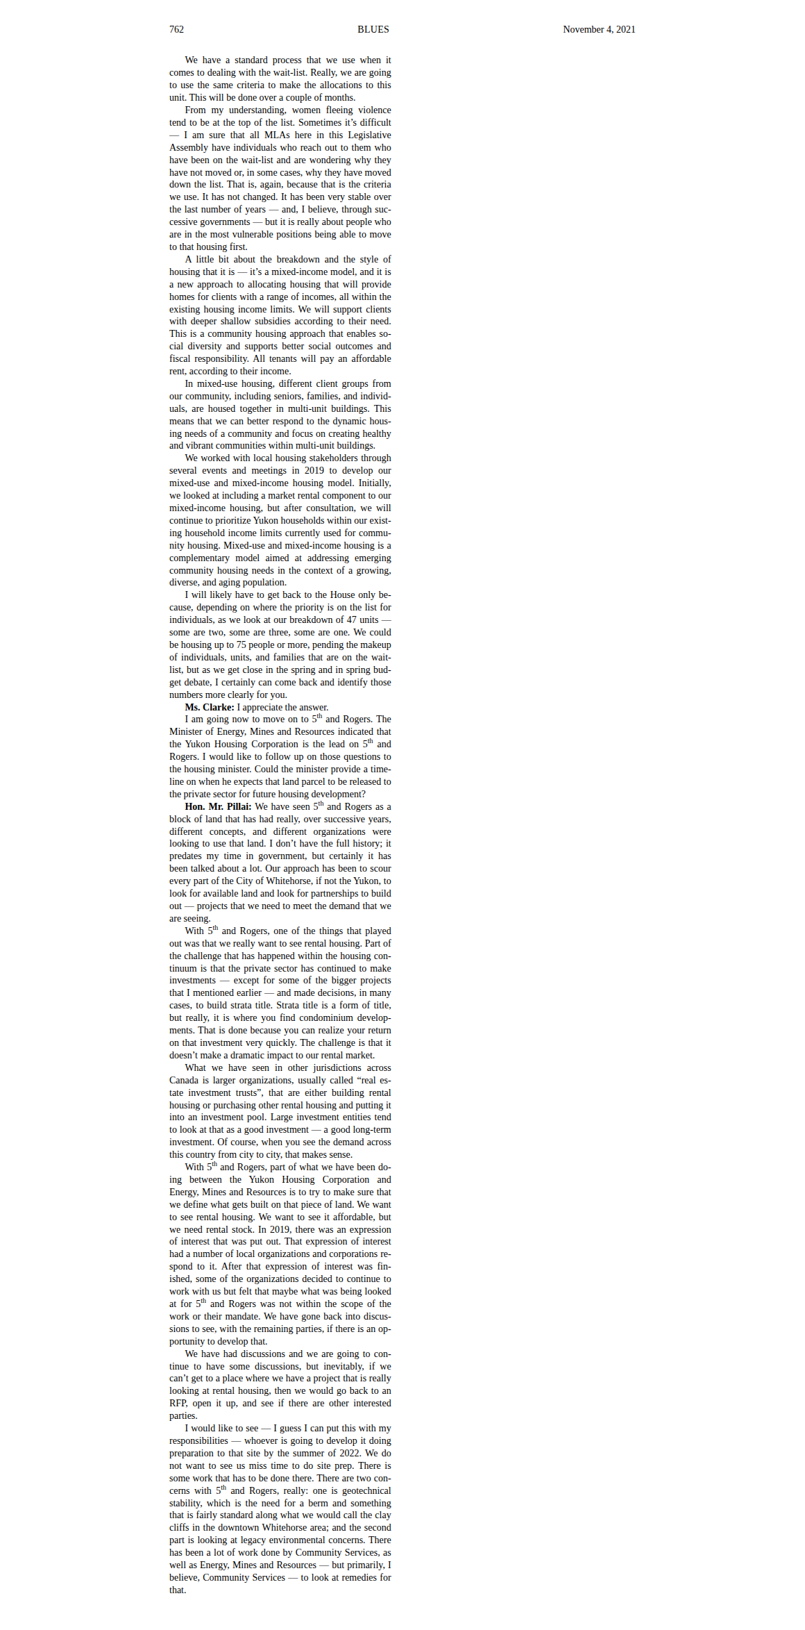762 BLUES November 4, 2021
We have a standard process that we use when it comes to dealing with the wait-list. Really, we are going to use the same criteria to make the allocations to this unit. This will be done over a couple of months.
From my understanding, women fleeing violence tend to be at the top of the list. Sometimes it’s difficult — I am sure that all MLAs here in this Legislative Assembly have individuals who reach out to them who have been on the wait-list and are wondering why they have not moved or, in some cases, why they have moved down the list. That is, again, because that is the criteria we use. It has not changed. It has been very stable over the last number of years — and, I believe, through successive governments — but it is really about people who are in the most vulnerable positions being able to move to that housing first.
A little bit about the breakdown and the style of housing that it is — it’s a mixed-income model, and it is a new approach to allocating housing that will provide homes for clients with a range of incomes, all within the existing housing income limits. We will support clients with deeper shallow subsidies according to their need. This is a community housing approach that enables social diversity and supports better social outcomes and fiscal responsibility. All tenants will pay an affordable rent, according to their income.
In mixed-use housing, different client groups from our community, including seniors, families, and individuals, are housed together in multi-unit buildings. This means that we can better respond to the dynamic housing needs of a community and focus on creating healthy and vibrant communities within multi-unit buildings.
We worked with local housing stakeholders through several events and meetings in 2019 to develop our mixed-use and mixed-income housing model. Initially, we looked at including a market rental component to our mixed-income housing, but after consultation, we will continue to prioritize Yukon households within our existing household income limits currently used for community housing. Mixed-use and mixed-income housing is a complementary model aimed at addressing emerging community housing needs in the context of a growing, diverse, and aging population.
I will likely have to get back to the House only because, depending on where the priority is on the list for individuals, as we look at our breakdown of 47 units — some are two, some are three, some are one. We could be housing up to 75 people or more, pending the makeup of individuals, units, and families that are on the wait-list, but as we get close in the spring and in spring budget debate, I certainly can come back and identify those numbers more clearly for you.
Ms. Clarke: I appreciate the answer.
I am going now to move on to 5th and Rogers. The Minister of Energy, Mines and Resources indicated that the Yukon Housing Corporation is the lead on 5th and Rogers. I would like to follow up on those questions to the housing minister. Could the minister provide a timeline on when he expects that land parcel to be released to the private sector for future housing development?
Hon. Mr. Pillai: We have seen 5th and Rogers as a block of land that has had really, over successive years, different concepts, and different organizations were looking to use that land. I don’t have the full history; it predates my time in government, but certainly it has been talked about a lot. Our approach has been to scour every part of the City of Whitehorse, if not the Yukon, to look for available land and look for partnerships to build out — projects that we need to meet the demand that we are seeing.
With 5th and Rogers, one of the things that played out was that we really want to see rental housing. Part of the challenge that has happened within the housing continuum is that the private sector has continued to make investments — except for some of the bigger projects that I mentioned earlier — and made decisions, in many cases, to build strata title. Strata title is a form of title, but really, it is where you find condominium developments. That is done because you can realize your return on that investment very quickly. The challenge is that it doesn’t make a dramatic impact to our rental market.
What we have seen in other jurisdictions across Canada is larger organizations, usually called “real estate investment trusts”, that are either building rental housing or purchasing other rental housing and putting it into an investment pool. Large investment entities tend to look at that as a good investment — a good long-term investment. Of course, when you see the demand across this country from city to city, that makes sense.
With 5th and Rogers, part of what we have been doing between the Yukon Housing Corporation and Energy, Mines and Resources is to try to make sure that we define what gets built on that piece of land. We want to see rental housing. We want to see it affordable, but we need rental stock. In 2019, there was an expression of interest that was put out. That expression of interest had a number of local organizations and corporations respond to it. After that expression of interest was finished, some of the organizations decided to continue to work with us but felt that maybe what was being looked at for 5th and Rogers was not within the scope of the work or their mandate. We have gone back into discussions to see, with the remaining parties, if there is an opportunity to develop that.
We have had discussions and we are going to continue to have some discussions, but inevitably, if we can’t get to a place where we have a project that is really looking at rental housing, then we would go back to an RFP, open it up, and see if there are other interested parties.
I would like to see — I guess I can put this with my responsibilities — whoever is going to develop it doing preparation to that site by the summer of 2022. We do not want to see us miss time to do site prep. There is some work that has to be done there. There are two concerns with 5th and Rogers, really: one is geotechnical stability, which is the need for a berm and something that is fairly standard along what we would call the clay cliffs in the downtown Whitehorse area; and the second part is looking at legacy environmental concerns. There has been a lot of work done by Community Services, as well as Energy, Mines and Resources — but primarily, I believe, Community Services — to look at remedies for that.